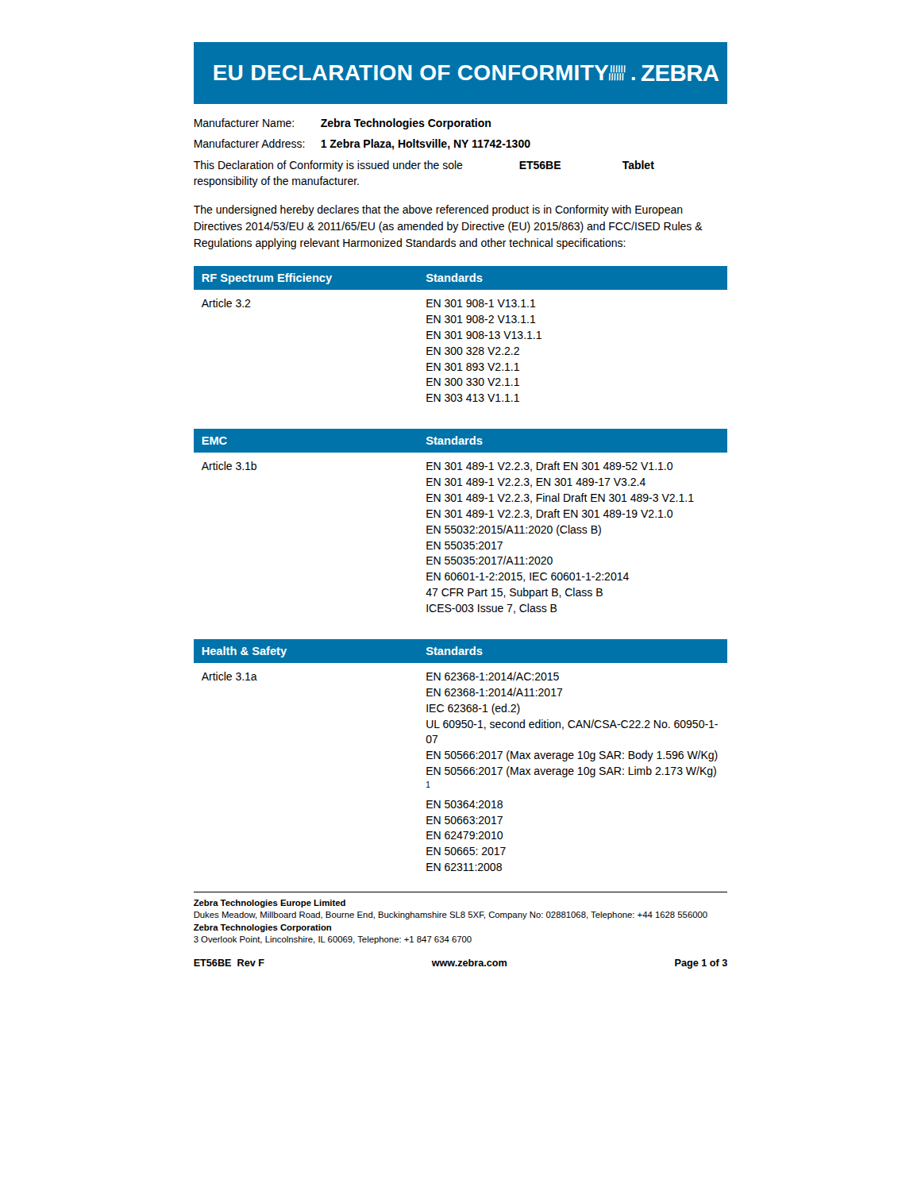EU DECLARATION OF CONFORMITY
\\\\\\
\\\\\\. ZEBRA
Manufacturer Name:
Zebra Technologies Corporation
Manufacturer Address:
1 Zebra Plaza, Holtsville, NY 11742-1300
This Declaration of Conformity is issued under the sole responsibility of the manufacturer.
ET56BE
Tablet
The undersigned hereby declares that the above referenced product is in Conformity with European Directives 2014/53/EU & 2011/65/EU (as amended by Directive (EU) 2015/863) and FCC/ISED Rules & Regulations applying relevant Harmonized Standards and other technical specifications:
| RF Spectrum Efficiency | Standards |
| --- | --- |
| Article 3.2 | EN 301 908-1 V13.1.1 EN 301 908-2 V13.1.1 EN 301 908-13 V13.1.1 EN 300 328 V2.2.2 EN 301 893 V2.1.1 EN 300 330 V2.1.1 EN 303 413 V1.1.1 |
| EMC | Standards |
| --- | --- |
| Article 3.1b | EN 301 489-1 V2.2.3, Draft EN 301 489-52 V1.1.0 EN 301 489-1 V2.2.3, EN 301 489-17 V3.2.4 EN 301 489-1 V2.2.3, Final Draft EN 301 489-3 V2.1.1 EN 301 489-1 V2.2.3, Draft EN 301 489-19 V2.1.0 EN 55032:2015/A11:2020 (Class B) EN 55035:2017 EN 55035:2017/A11:2020 EN 60601-1-2:2015, IEC 60601-1-2:2014 47 CFR Part 15, Subpart B, Class B ICES-003 Issue 7, Class B |
| Health & Safety | Standards |
| --- | --- |
| Article 3.1a | EN 62368-1:2014/AC:2015 EN 62368-1:2014/A11:2017 IEC 62368-1 (ed.2) UL 60950-1, second edition, CAN/CSA-C22.2 No. 60950-1-07 EN 50566:2017 (Max average 10g SAR: Body 1.596 W/Kg) EN 50566:2017 (Max average 10g SAR: Limb 2.173 W/Kg) 1 EN 50364:2018 EN 50663:2017 EN 62479:2010 EN 50665: 2017 EN 62311:2008 |
Zebra Technologies Europe Limited
Dukes Meadow, Millboard Road, Bourne End, Buckinghamshire SL8 5XF, Company No: 02881068, Telephone: +44 1628 556000
Zebra Technologies Corporation
3 Overlook Point, Lincolnshire, IL 60069, Telephone: +1 847 634 6700
ET56BE Rev F
www.zebra.com
Page 1 of 3